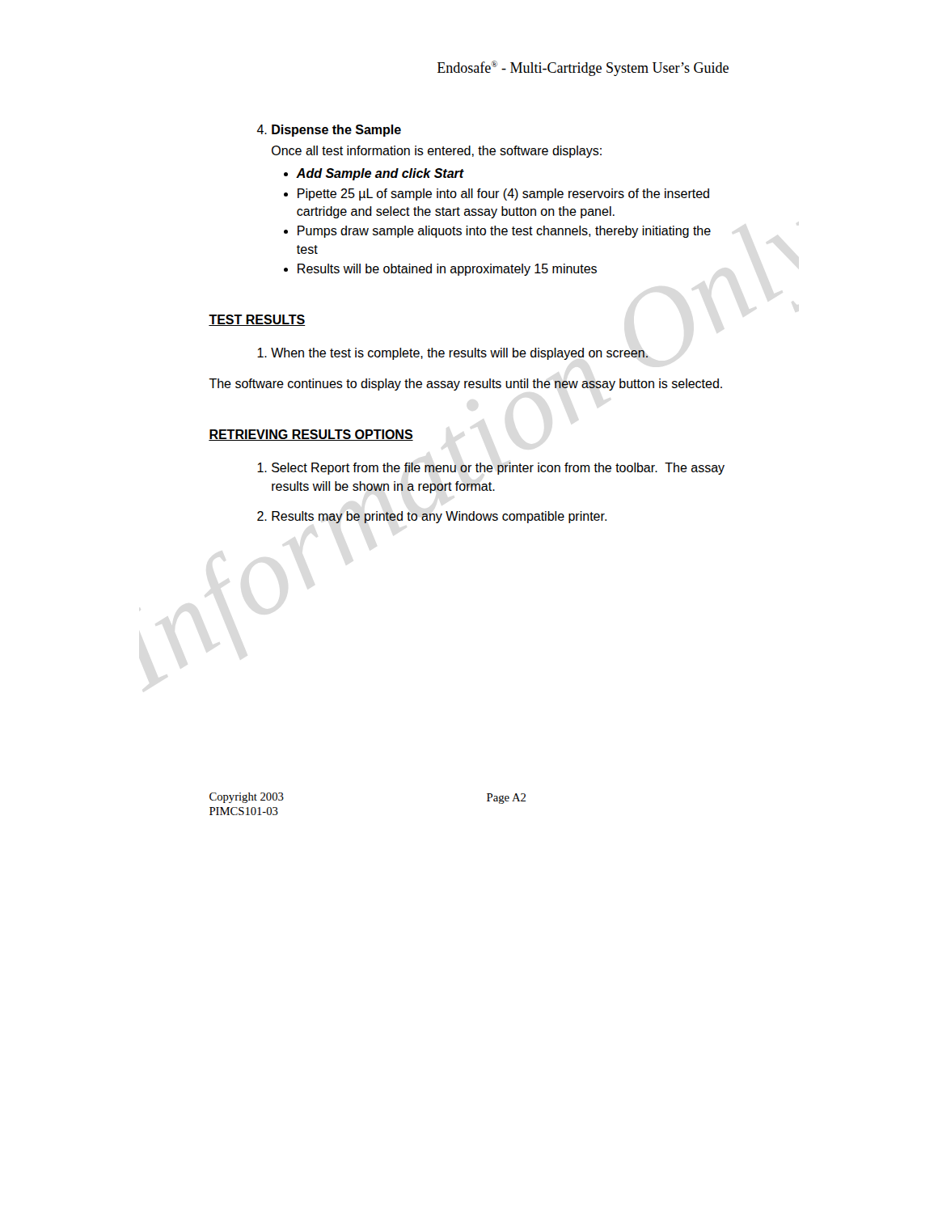Information Only
Endosafe® - Multi-Cartridge System User’s Guide
Dispense the Sample
Once all test information is entered, the software displays:
Add Sample and click Start
Pipette 25 µL of sample into all four (4) sample reservoirs of the inserted cartridge and select the start assay button on the panel.
Pumps draw sample aliquots into the test channels, thereby initiating the test
Results will be obtained in approximately 15 minutes
TEST RESULTS
When the test is complete, the results will be displayed on screen.
The software continues to display the assay results until the new assay button is selected.
RETRIEVING RESULTS OPTIONS
Select Report from the file menu or the printer icon from the toolbar. The assay results will be shown in a report format.
Results may be printed to any Windows compatible printer.
Copyright 2003
PIMCS101-03
Page A2